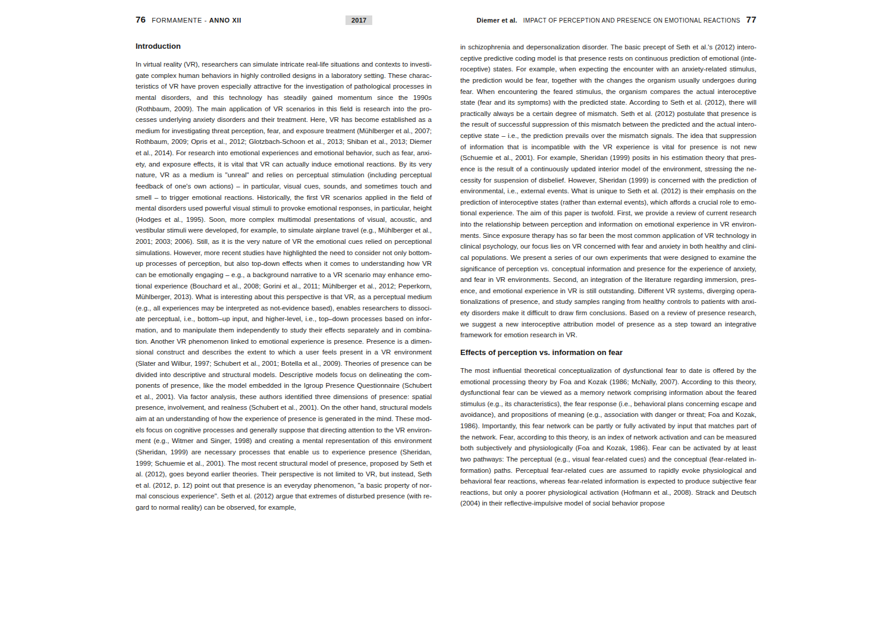76 Formamente - Anno XII
2017
Diemer et al. Impact of perception and presence on emotional reactions 77
Introduction
In virtual reality (VR), researchers can simulate intricate real-life situations and contexts to investigate complex human behaviors in highly controlled designs in a laboratory setting. These characteristics of VR have proven especially attractive for the investigation of pathological processes in mental disorders, and this technology has steadily gained momentum since the 1990s (Rothbaum, 2009). The main application of VR scenarios in this field is research into the processes underlying anxiety disorders and their treatment. Here, VR has become established as a medium for investigating threat perception, fear, and exposure treatment (Mühlberger et al., 2007; Rothbaum, 2009; Opris et al., 2012; Glotzbach-Schoon et al., 2013; Shiban et al., 2013; Diemer et al., 2014). For research into emotional experiences and emotional behavior, such as fear, anxiety, and exposure effects, it is vital that VR can actually induce emotional reactions. By its very nature, VR as a medium is "unreal" and relies on perceptual stimulation (including perceptual feedback of one's own actions) – in particular, visual cues, sounds, and sometimes touch and smell – to trigger emotional reactions. Historically, the first VR scenarios applied in the field of mental disorders used powerful visual stimuli to provoke emotional responses, in particular, height (Hodges et al., 1995). Soon, more complex multimodal presentations of visual, acoustic, and vestibular stimuli were developed, for example, to simulate airplane travel (e.g., Mühlberger et al., 2001; 2003; 2006). Still, as it is the very nature of VR the emotional cues relied on perceptional simulations. However, more recent studies have highlighted the need to consider not only bottom-up processes of perception, but also top-down effects when it comes to understanding how VR can be emotionally engaging – e.g., a background narrative to a VR scenario may enhance emotional experience (Bouchard et al., 2008; Gorini et al., 2011; Mühlberger et al., 2012; Peperkorn, Mühlberger, 2013). What is interesting about this perspective is that VR, as a perceptual medium (e.g., all experiences may be interpreted as not-evidence based), enables researchers to dissociate perceptual, i.e., bottom–up input, and higher-level, i.e., top–down processes based on information, and to manipulate them independently to study their effects separately and in combination. Another VR phenomenon linked to emotional experience is presence. Presence is a dimensional construct and describes the extent to which a user feels present in a VR environment (Slater and Wilbur, 1997; Schubert et al., 2001; Botella et al., 2009). Theories of presence can be divided into descriptive and structural models. Descriptive models focus on delineating the components of presence, like the model embedded in the Igroup Presence Questionnaire (Schubert et al., 2001). Via factor analysis, these authors identified three dimensions of presence: spatial presence, involvement, and realness (Schubert et al., 2001). On the other hand, structural models aim at an understanding of how the experience of presence is generated in the mind. These models focus on cognitive processes and generally suppose that directing attention to the VR environment (e.g., Witmer and Singer, 1998) and creating a mental representation of this environment (Sheridan, 1999) are necessary processes that enable us to experience presence (Sheridan, 1999; Schuemie et al., 2001). The most recent structural model of presence, proposed by Seth et al. (2012), goes beyond earlier theories. Their perspective is not limited to VR, but instead, Seth et al. (2012, p. 12) point out that presence is an everyday phenomenon, "a basic property of normal conscious experience". Seth et al. (2012) argue that extremes of disturbed presence (with regard to normal reality) can be observed, for example,
in schizophrenia and depersonalization disorder. The basic precept of Seth et al.'s (2012) interoceptive predictive coding model is that presence rests on continuous prediction of emotional (interoceptive) states. For example, when expecting the encounter with an anxiety-related stimulus, the prediction would be fear, together with the changes the organism usually undergoes during fear. When encountering the feared stimulus, the organism compares the actual interoceptive state (fear and its symptoms) with the predicted state. According to Seth et al. (2012), there will practically always be a certain degree of mismatch. Seth et al. (2012) postulate that presence is the result of successful suppression of this mismatch between the predicted and the actual interoceptive state – i.e., the prediction prevails over the mismatch signals. The idea that suppression of information that is incompatible with the VR experience is vital for presence is not new (Schuemie et al., 2001). For example, Sheridan (1999) posits in his estimation theory that presence is the result of a continuously updated interior model of the environment, stressing the necessity for suspension of disbelief. However, Sheridan (1999) is concerned with the prediction of environmental, i.e., external events. What is unique to Seth et al. (2012) is their emphasis on the prediction of interoceptive states (rather than external events), which affords a crucial role to emotional experience. The aim of this paper is twofold. First, we provide a review of current research into the relationship between perception and information on emotional experience in VR environments. Since exposure therapy has so far been the most common application of VR technology in clinical psychology, our focus lies on VR concerned with fear and anxiety in both healthy and clinical populations. We present a series of our own experiments that were designed to examine the significance of perception vs. conceptual information and presence for the experience of anxiety, and fear in VR environments. Second, an integration of the literature regarding immersion, presence, and emotional experience in VR is still outstanding. Different VR systems, diverging operationalizations of presence, and study samples ranging from healthy controls to patients with anxiety disorders make it difficult to draw firm conclusions. Based on a review of presence research, we suggest a new interoceptive attribution model of presence as a step toward an integrative framework for emotion research in VR.
Effects of perception vs. information on fear
The most influential theoretical conceptualization of dysfunctional fear to date is offered by the emotional processing theory by Foa and Kozak (1986; McNally, 2007). According to this theory, dysfunctional fear can be viewed as a memory network comprising information about the feared stimulus (e.g., its characteristics), the fear response (i.e., behavioral plans concerning escape and avoidance), and propositions of meaning (e.g., association with danger or threat; Foa and Kozak, 1986). Importantly, this fear network can be partly or fully activated by input that matches part of the network. Fear, according to this theory, is an index of network activation and can be measured both subjectively and physiologically (Foa and Kozak, 1986). Fear can be activated by at least two pathways: The perceptual (e.g., visual fear-related cues) and the conceptual (fear-related information) paths. Perceptual fear-related cues are assumed to rapidly evoke physiological and behavioral fear reactions, whereas fear-related information is expected to produce subjective fear reactions, but only a poorer physiological activation (Hofmann et al., 2008). Strack and Deutsch (2004) in their reflective-impulsive model of social behavior propose